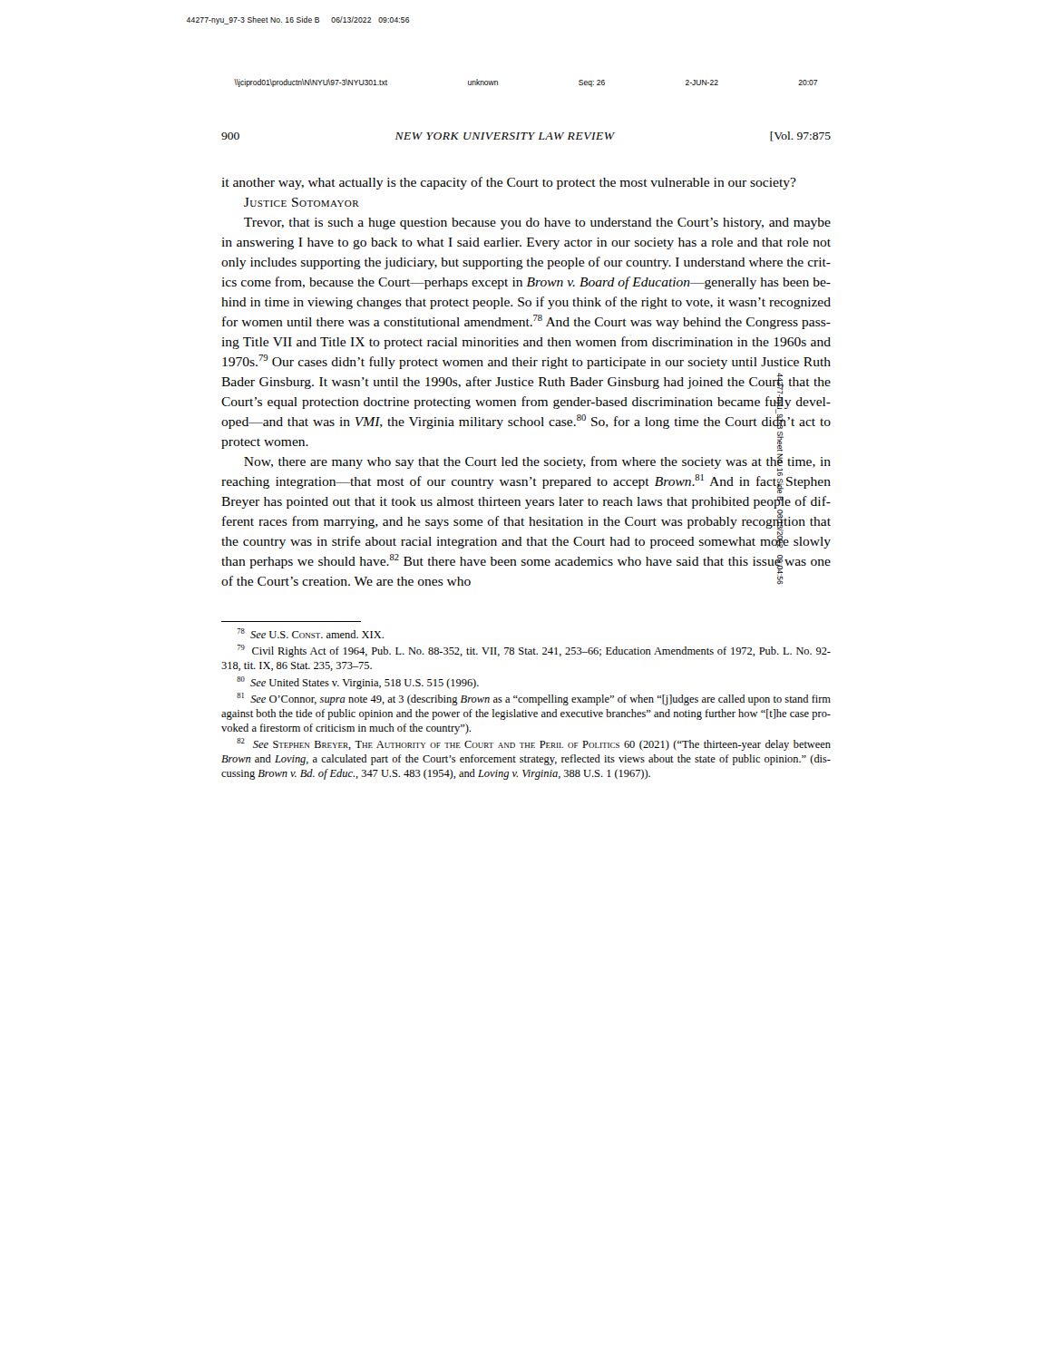44277-nyu_97-3 Sheet No. 16 Side B 06/13/2022 09:04:56
44277-nyu_97-3 Sheet No. 16 Side B 06/13/2022 09:04:56
\\jciprod01\productn\N\NYU\97-3\NYU301.txt unknown Seq: 26 2-JUN-22 20:07
900 NEW YORK UNIVERSITY LAW REVIEW [Vol. 97:875
it another way, what actually is the capacity of the Court to protect the most vulnerable in our society?
Justice Sotomayor
Trevor, that is such a huge question because you do have to understand the Court’s history, and maybe in answering I have to go back to what I said earlier. Every actor in our society has a role and that role not only includes supporting the judiciary, but supporting the people of our country. I understand where the critics come from, because the Court—perhaps except in Brown v. Board of Education—generally has been behind in time in viewing changes that protect people. So if you think of the right to vote, it wasn’t recognized for women until there was a constitutional amendment.78 And the Court was way behind the Congress passing Title VII and Title IX to protect racial minorities and then women from discrimination in the 1960s and 1970s.79 Our cases didn’t fully protect women and their right to participate in our society until Justice Ruth Bader Ginsburg. It wasn’t until the 1990s, after Justice Ruth Bader Ginsburg had joined the Court, that the Court’s equal protection doctrine protecting women from gender-based discrimination became fully developed—and that was in VMI, the Virginia military school case.80 So, for a long time the Court didn’t act to protect women.
Now, there are many who say that the Court led the society, from where the society was at the time, in reaching integration—that most of our country wasn’t prepared to accept Brown.81 And in fact, Stephen Breyer has pointed out that it took us almost thirteen years later to reach laws that prohibited people of different races from marrying, and he says some of that hesitation in the Court was probably recognition that the country was in strife about racial integration and that the Court had to proceed somewhat more slowly than perhaps we should have.82 But there have been some academics who have said that this issue was one of the Court’s creation. We are the ones who
78 See U.S. Const. amend. XIX.
79 Civil Rights Act of 1964, Pub. L. No. 88-352, tit. VII, 78 Stat. 241, 253–66; Education Amendments of 1972, Pub. L. No. 92-318, tit. IX, 86 Stat. 235, 373–75.
80 See United States v. Virginia, 518 U.S. 515 (1996).
81 See O’Connor, supra note 49, at 3 (describing Brown as a “compelling example” of when “[j]udges are called upon to stand firm against both the tide of public opinion and the power of the legislative and executive branches” and noting further how “[t]he case provoked a firestorm of criticism in much of the country”).
82 See Stephen Breyer, The Authority of the Court and the Peril of Politics 60 (2021) (“The thirteen-year delay between Brown and Loving, a calculated part of the Court’s enforcement strategy, reflected its views about the state of public opinion.” (discussing Brown v. Bd. of Educ., 347 U.S. 483 (1954), and Loving v. Virginia, 388 U.S. 1 (1967)).